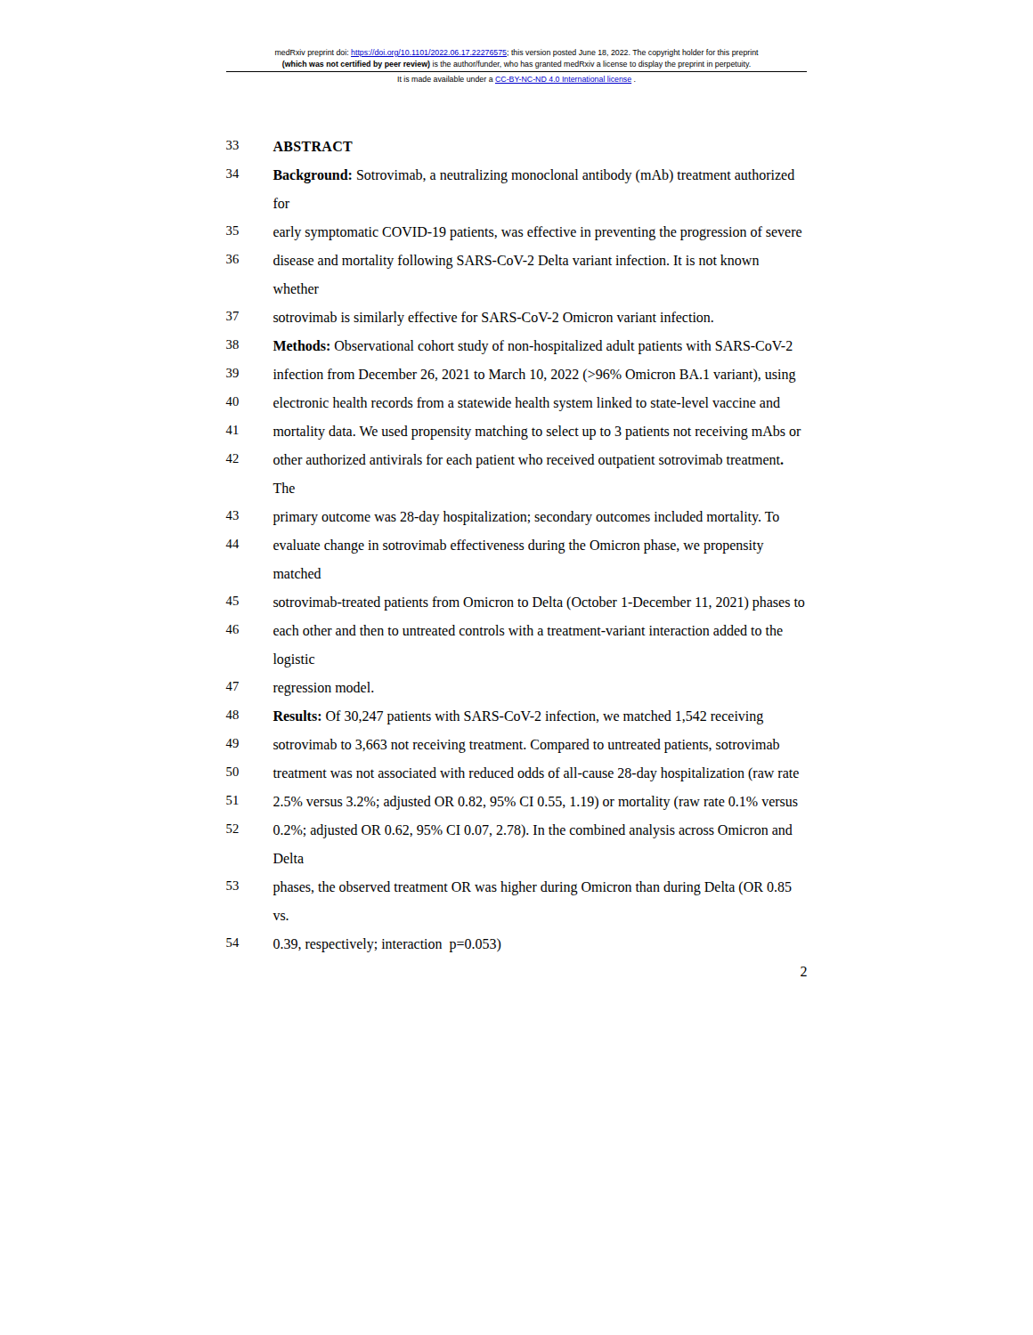medRxiv preprint doi: https://doi.org/10.1101/2022.06.17.22276575; this version posted June 18, 2022. The copyright holder for this preprint (which was not certified by peer review) is the author/funder, who has granted medRxiv a license to display the preprint in perpetuity. It is made available under a CC-BY-NC-ND 4.0 International license .
33
ABSTRACT
34
Background: Sotrovimab, a neutralizing monoclonal antibody (mAb) treatment authorized for
35
early symptomatic COVID-19 patients, was effective in preventing the progression of severe
36
disease and mortality following SARS-CoV-2 Delta variant infection. It is not known whether
37
sotrovimab is similarly effective for SARS-CoV-2 Omicron variant infection.
38
Methods: Observational cohort study of non-hospitalized adult patients with SARS-CoV-2
39
infection from December 26, 2021 to March 10, 2022 (>96% Omicron BA.1 variant), using
40
electronic health records from a statewide health system linked to state-level vaccine and
41
mortality data. We used propensity matching to select up to 3 patients not receiving mAbs or
42
other authorized antivirals for each patient who received outpatient sotrovimab treatment. The
43
primary outcome was 28-day hospitalization; secondary outcomes included mortality. To
44
evaluate change in sotrovimab effectiveness during the Omicron phase, we propensity matched
45
sotrovimab-treated patients from Omicron to Delta (October 1-December 11, 2021) phases to
46
each other and then to untreated controls with a treatment-variant interaction added to the logistic
47
regression model.
48
Results: Of 30,247 patients with SARS-CoV-2 infection, we matched 1,542 receiving
49
sotrovimab to 3,663 not receiving treatment. Compared to untreated patients, sotrovimab
50
treatment was not associated with reduced odds of all-cause 28-day hospitalization (raw rate
51
2.5% versus 3.2%; adjusted OR 0.82, 95% CI 0.55, 1.19) or mortality (raw rate 0.1% versus
52
0.2%; adjusted OR 0.62, 95% CI 0.07, 2.78). In the combined analysis across Omicron and Delta
53
phases, the observed treatment OR was higher during Omicron than during Delta (OR 0.85 vs.
54
0.39, respectively; interaction p=0.053)
2